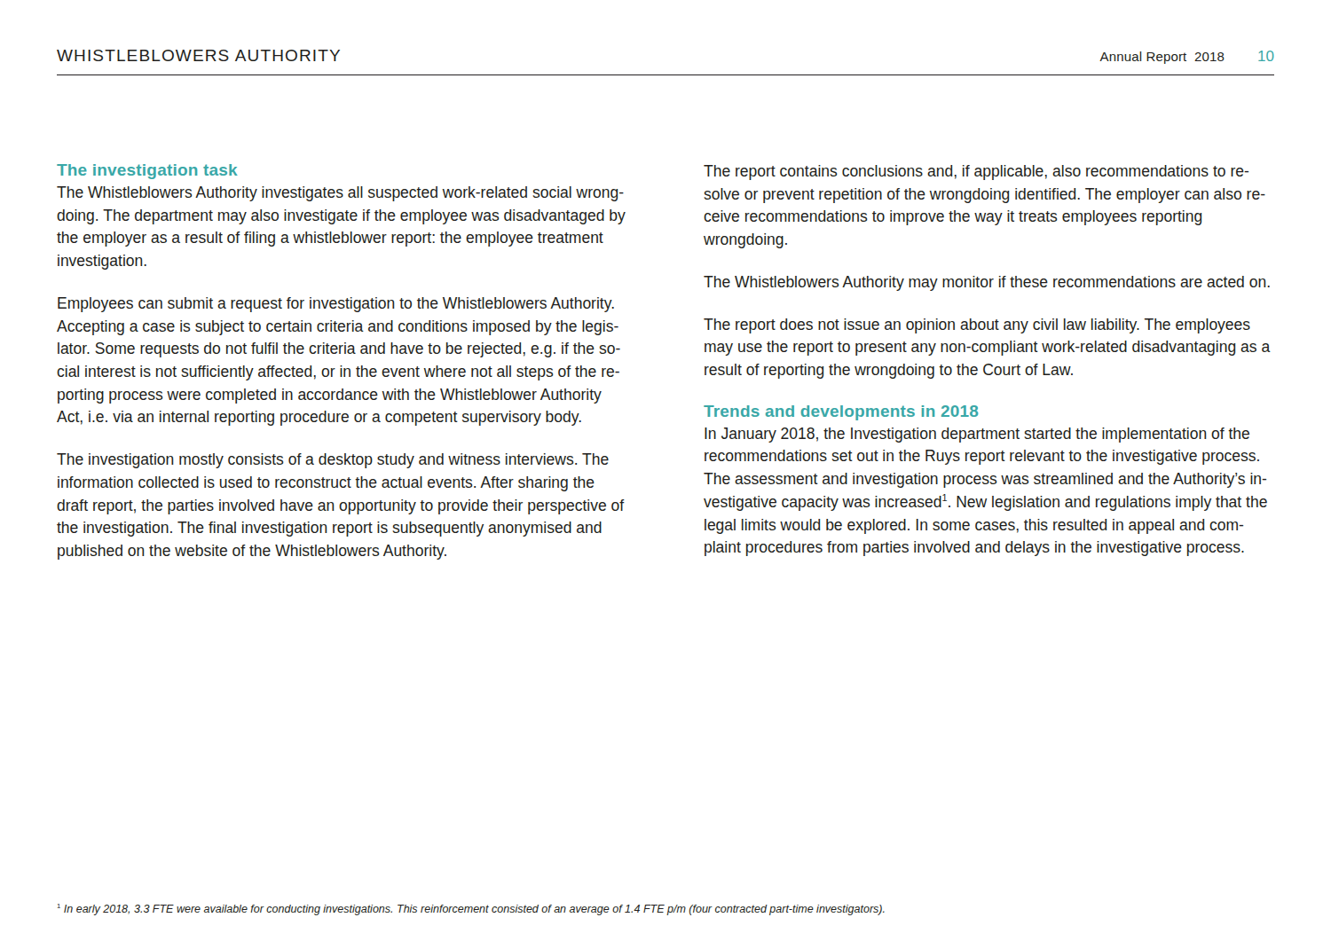Whistleblowers Authority
Annual Report 2018 10
The investigation task
The Whistleblowers Authority investigates all suspected work-related social wrongdoing. The department may also investigate if the employee was disadvantaged by the employer as a result of filing a whistleblower report: the employee treatment investigation.
Employees can submit a request for investigation to the Whistleblowers Authority. Accepting a case is subject to certain criteria and conditions imposed by the legislator. Some requests do not fulfil the criteria and have to be rejected, e.g. if the social interest is not sufficiently affected, or in the event where not all steps of the reporting process were completed in accordance with the Whistleblower Authority Act, i.e. via an internal reporting procedure or a competent supervisory body.
The investigation mostly consists of a desktop study and witness interviews. The information collected is used to reconstruct the actual events. After sharing the draft report, the parties involved have an opportunity to provide their perspective of the investigation. The final investigation report is subsequently anonymised and published on the website of the Whistleblowers Authority.
The report contains conclusions and, if applicable, also recommendations to resolve or prevent repetition of the wrongdoing identified. The employer can also receive recommendations to improve the way it treats employees reporting wrongdoing.
The Whistleblowers Authority may monitor if these recommendations are acted on.
The report does not issue an opinion about any civil law liability. The employees may use the report to present any non-compliant work-related disadvantaging as a result of reporting the wrongdoing to the Court of Law.
Trends and developments in 2018
In January 2018, the Investigation department started the implementation of the recommendations set out in the Ruys report relevant to the investigative process. The assessment and investigation process was streamlined and the Authority’s investigative capacity was increased1. New legislation and regulations imply that the legal limits would be explored. In some cases, this resulted in appeal and complaint procedures from parties involved and delays in the investigative process.
1 In early 2018, 3.3 FTE were available for conducting investigations. This reinforcement consisted of an average of 1.4 FTE p/m (four contracted part-time investigators).